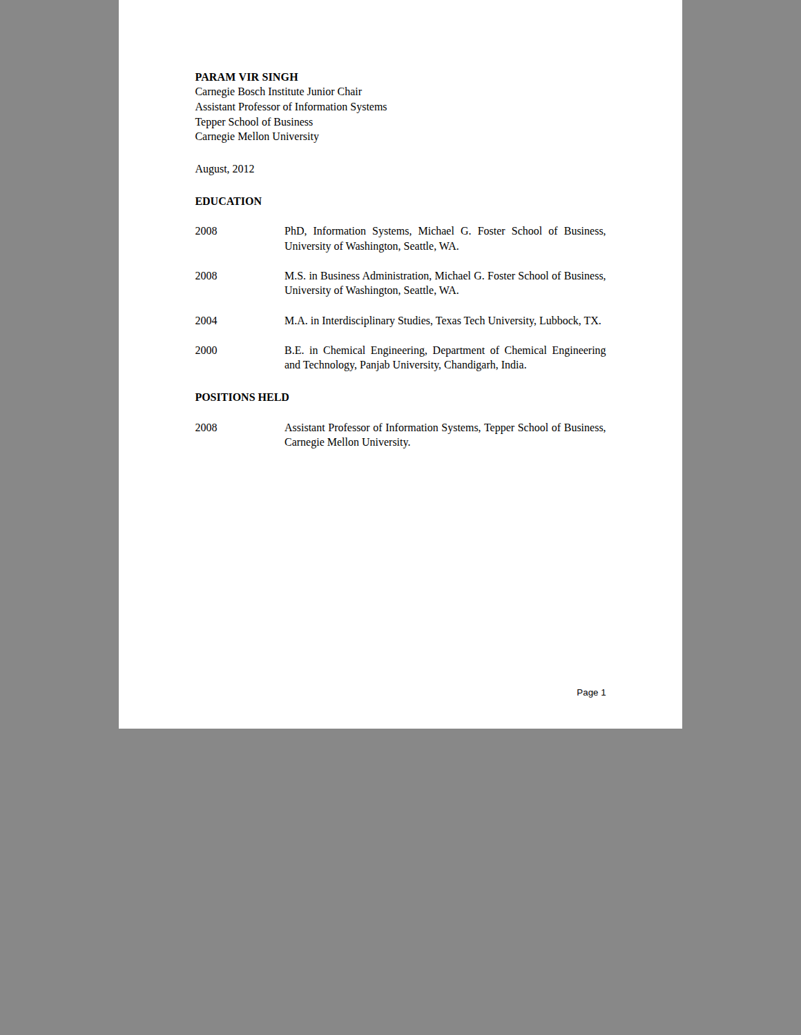PARAM VIR SINGH
Carnegie Bosch Institute Junior Chair
Assistant Professor of Information Systems
Tepper School of Business
Carnegie Mellon University
August, 2012
EDUCATION
| 2008 | PhD, Information Systems, Michael G. Foster School of Business, University of Washington, Seattle, WA. |
| 2008 | M.S. in Business Administration, Michael G. Foster School of Business, University of Washington, Seattle, WA. |
| 2004 | M.A. in Interdisciplinary Studies, Texas Tech University, Lubbock, TX. |
| 2000 | B.E. in Chemical Engineering, Department of Chemical Engineering and Technology, Panjab University, Chandigarh, India. |
POSITIONS HELD
| 2008 | Assistant Professor of Information Systems, Tepper School of Business, Carnegie Mellon University. |
Page 1